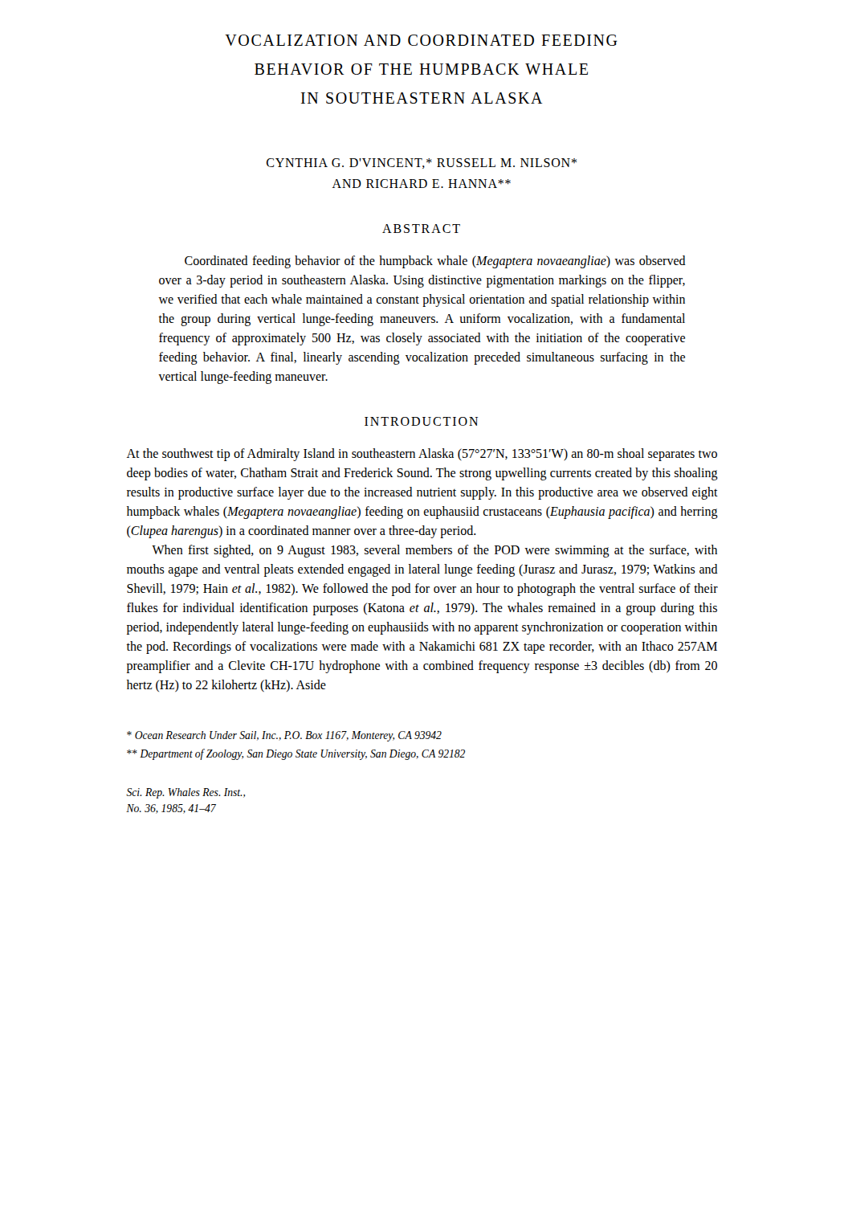Vocalization and Coordinated Feeding
Behavior of the Humpback Whale
in Southeastern Alaska
CYNTHIA G. D'VINCENT,* RUSSELL M. NILSON*
AND RICHARD E. HANNA**
Abstract
Coordinated feeding behavior of the humpback whale (Megaptera novaeangliae) was observed over a 3-day period in southeastern Alaska. Using distinctive pigmentation markings on the flipper, we verified that each whale maintained a constant physical orientation and spatial relationship within the group during vertical lunge-feeding maneuvers. A uniform vocalization, with a fundamental frequency of approximately 500 Hz, was closely associated with the initiation of the cooperative feeding behavior. A final, linearly ascending vocalization preceded simultaneous surfacing in the vertical lunge-feeding maneuver.
Introduction
At the southwest tip of Admiralty Island in southeastern Alaska (57°27′N, 133°51′W) an 80-m shoal separates two deep bodies of water, Chatham Strait and Frederick Sound. The strong upwelling currents created by this shoaling results in productive surface layer due to the increased nutrient supply. In this productive area we observed eight humpback whales (Megaptera novaeangliae) feeding on euphausiid crustaceans (Euphausia pacifica) and herring (Clupea harengus) in a coordinated manner over a three-day period.
When first sighted, on 9 August 1983, several members of the POD were swimming at the surface, with mouths agape and ventral pleats extended engaged in lateral lunge feeding (Jurasz and Jurasz, 1979; Watkins and Shevill, 1979; Hain et al., 1982). We followed the pod for over an hour to photograph the ventral surface of their flukes for individual identification purposes (Katona et al., 1979). The whales remained in a group during this period, independently lateral lunge-feeding on euphausiids with no apparent synchronization or cooperation within the pod. Recordings of vocalizations were made with a Nakamichi 681 ZX tape recorder, with an Ithaco 257AM preamplifier and a Clevite CH-17U hydrophone with a combined frequency response ±3 decibles (db) from 20 hertz (Hz) to 22 kilohertz (kHz). Aside
* Ocean Research Under Sail, Inc., P.O. Box 1167, Monterey, CA 93942
** Department of Zoology, San Diego State University, San Diego, CA 92182
Sci. Rep. Whales Res. Inst.,
No. 36, 1985, 41–47